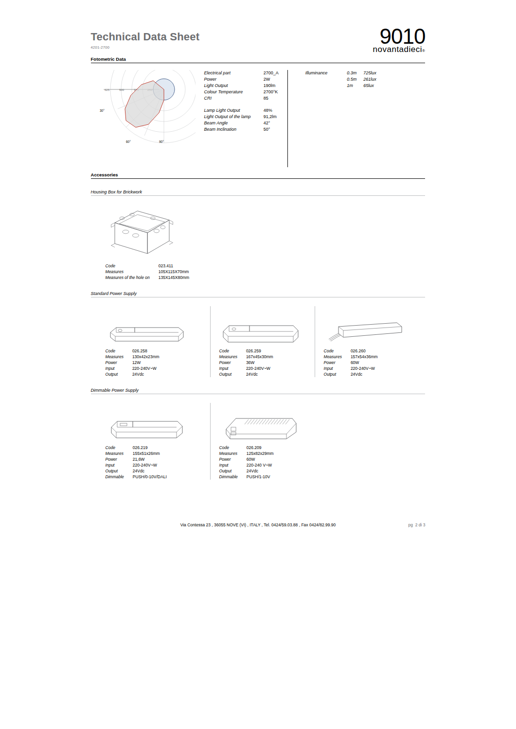Technical Data Sheet
4201-2700
9010
novantadieci®
Fotometric Data
625 500 375 250 30° 60° 90°
| Electrical part | 2700_A |
| Power | 2W |
| Light Output | 190lm |
| Colour Temperature | 2700°K |
| CRI | 85 |
| Lamp Light Output | 48% |
| Light Output of the lamp | 91,2lm |
| Beam Angle | 42° |
| Beam Inclination | 50° |
| Illuminance | 0.3m | 725lux |
| | 0.5m | 261lux |
| | 1m | 65lux |
Accessories
Housing Box for Brickwork
| Code | 023.411 |
| Measures | 105X115X70mm |
| Measures of the hole on | 135X145X80mm |
Standard Power Supply
| Code | 026.258 |
| Measures | 130x42x23mm |
| Power | 12W |
| Input | 220-240V~W |
| Output | 24Vdc |
| Code | 026.259 |
| Measures | 167x45x30mm |
| Power | 36W |
| Input | 220-240V~W |
| Output | 24Vdc |
| Code | 026.260 |
| Measures | 157x54x36mm |
| Power | 60W |
| Input | 220-240V~W |
| Output | 24Vdc |
Dimmable Power Supply
| Code | 026.219 |
| Measures | 155x51x26mm |
| Power | 21,6W |
| Input | 220-240V~W |
| Output | 24Vdc |
| Dimmable | PUSH/0-10V/DALI |
| Code | 026.209 |
| Measures | 125x82x29mm |
| Power | 60W |
| Input | 220-240 V~W |
| Output | 24Vdc |
| Dimmable | PUSH/1-10V |
Via Contessa 23 , 36055 NOVE (VI) , ITALY , Tel. 0424/59.03.88 , Fax 0424/82.99.90
pg 2 di 3